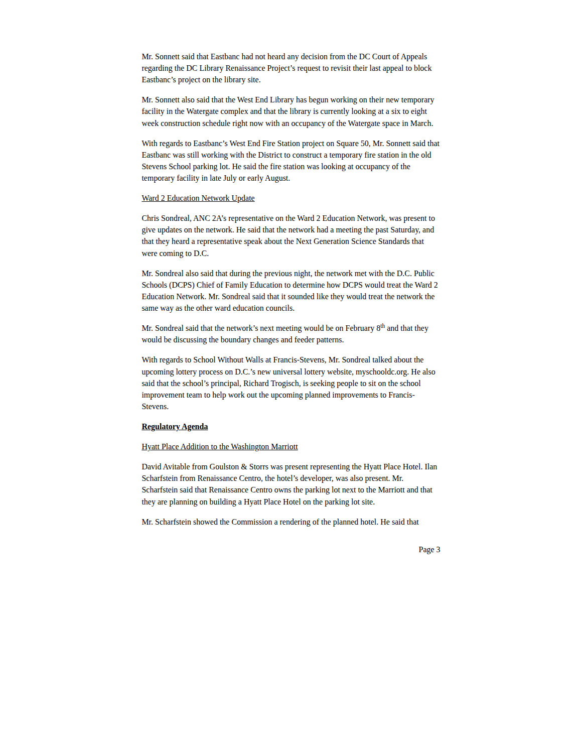Mr. Sonnett said that Eastbanc had not heard any decision from the DC Court of Appeals regarding the DC Library Renaissance Project’s request to revisit their last appeal to block Eastbanc’s project on the library site.
Mr. Sonnett also said that the West End Library has begun working on their new temporary facility in the Watergate complex and that the library is currently looking at a six to eight week construction schedule right now with an occupancy of the Watergate space in March.
With regards to Eastbanc’s West End Fire Station project on Square 50, Mr. Sonnett said that Eastbanc was still working with the District to construct a temporary fire station in the old Stevens School parking lot. He said the fire station was looking at occupancy of the temporary facility in late July or early August.
Ward 2 Education Network Update
Chris Sondreal, ANC 2A’s representative on the Ward 2 Education Network, was present to give updates on the network. He said that the network had a meeting the past Saturday, and that they heard a representative speak about the Next Generation Science Standards that were coming to D.C.
Mr. Sondreal also said that during the previous night, the network met with the D.C. Public Schools (DCPS) Chief of Family Education to determine how DCPS would treat the Ward 2 Education Network. Mr. Sondreal said that it sounded like they would treat the network the same way as the other ward education councils.
Mr. Sondreal said that the network’s next meeting would be on February 8th and that they would be discussing the boundary changes and feeder patterns.
With regards to School Without Walls at Francis-Stevens, Mr. Sondreal talked about the upcoming lottery process on D.C.’s new universal lottery website, myschooldc.org. He also said that the school’s principal, Richard Trogisch, is seeking people to sit on the school improvement team to help work out the upcoming planned improvements to Francis-Stevens.
Regulatory Agenda
Hyatt Place Addition to the Washington Marriott
David Avitable from Goulston & Storrs was present representing the Hyatt Place Hotel. Ilan Scharfstein from Renaissance Centro, the hotel’s developer, was also present. Mr. Scharfstein said that Renaissance Centro owns the parking lot next to the Marriott and that they are planning on building a Hyatt Place Hotel on the parking lot site.
Mr. Scharfstein showed the Commission a rendering of the planned hotel. He said that
Page 3